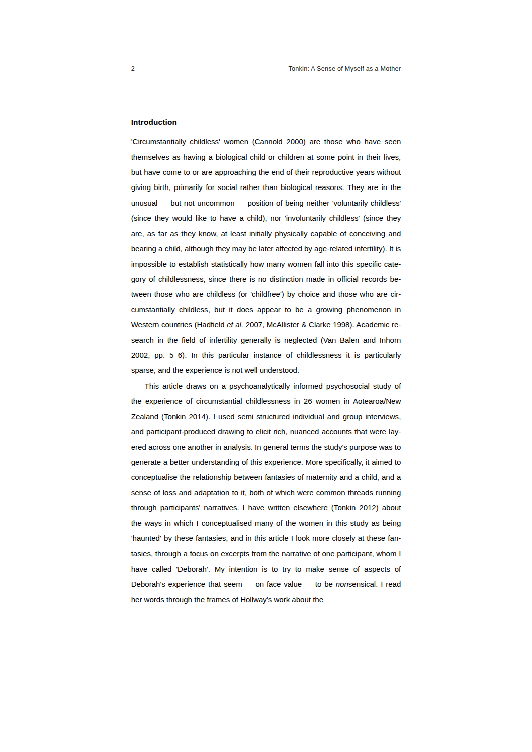2 Tonkin: A Sense of Myself as a Mother
Introduction
'Circumstantially childless' women (Cannold 2000) are those who have seen themselves as having a biological child or children at some point in their lives, but have come to or are approaching the end of their reproductive years without giving birth, primarily for social rather than biological reasons. They are in the unusual — but not uncommon — position of being neither 'voluntarily childless' (since they would like to have a child), nor 'involuntarily childless' (since they are, as far as they know, at least initially physically capable of conceiving and bearing a child, although they may be later affected by age-related infertility). It is impossible to establish statistically how many women fall into this specific category of childlessness, since there is no distinction made in official records between those who are childless (or 'childfree') by choice and those who are circumstantially childless, but it does appear to be a growing phenomenon in Western countries (Hadfield et al. 2007, McAllister & Clarke 1998). Academic research in the field of infertility generally is neglected (Van Balen and Inhorn 2002, pp. 5–6). In this particular instance of childlessness it is particularly sparse, and the experience is not well understood.
This article draws on a psychoanalytically informed psychosocial study of the experience of circumstantial childlessness in 26 women in Aotearoa/New Zealand (Tonkin 2014). I used semi structured individual and group interviews, and participant-produced drawing to elicit rich, nuanced accounts that were layered across one another in analysis. In general terms the study's purpose was to generate a better understanding of this experience. More specifically, it aimed to conceptualise the relationship between fantasies of maternity and a child, and a sense of loss and adaptation to it, both of which were common threads running through participants' narratives. I have written elsewhere (Tonkin 2012) about the ways in which I conceptualised many of the women in this study as being 'haunted' by these fantasies, and in this article I look more closely at these fantasies, through a focus on excerpts from the narrative of one participant, whom I have called 'Deborah'. My intention is to try to make sense of aspects of Deborah's experience that seem — on face value — to be nonsensical. I read her words through the frames of Hollway's work about the